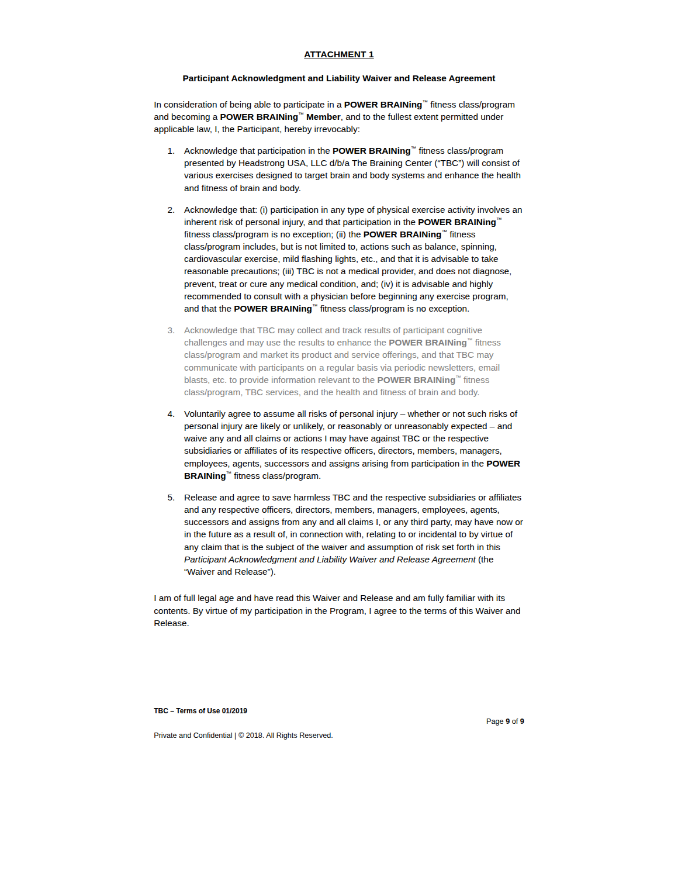ATTACHMENT 1
Participant Acknowledgment and Liability Waiver and Release Agreement
In consideration of being able to participate in a POWER BRAINing™ fitness class/program and becoming a POWER BRAINing™ Member, and to the fullest extent permitted under applicable law, I, the Participant, hereby irrevocably:
Acknowledge that participation in the POWER BRAINing™ fitness class/program presented by Headstrong USA, LLC d/b/a The Braining Center (“TBC”) will consist of various exercises designed to target brain and body systems and enhance the health and fitness of brain and body.
Acknowledge that: (i) participation in any type of physical exercise activity involves an inherent risk of personal injury, and that participation in the POWER BRAINing™ fitness class/program is no exception; (ii) the POWER BRAINing™ fitness class/program includes, but is not limited to, actions such as balance, spinning, cardiovascular exercise, mild flashing lights, etc., and that it is advisable to take reasonable precautions; (iii) TBC is not a medical provider, and does not diagnose, prevent, treat or cure any medical condition, and; (iv) it is advisable and highly recommended to consult with a physician before beginning any exercise program, and that the POWER BRAINing™ fitness class/program is no exception.
Acknowledge that TBC may collect and track results of participant cognitive challenges and may use the results to enhance the POWER BRAINing™ fitness class/program and market its product and service offerings, and that TBC may communicate with participants on a regular basis via periodic newsletters, email blasts, etc. to provide information relevant to the POWER BRAINing™ fitness class/program, TBC services, and the health and fitness of brain and body.
Voluntarily agree to assume all risks of personal injury – whether or not such risks of personal injury are likely or unlikely, or reasonably or unreasonably expected – and waive any and all claims or actions I may have against TBC or the respective subsidiaries or affiliates of its respective officers, directors, members, managers, employees, agents, successors and assigns arising from participation in the POWER BRAINing™ fitness class/program.
Release and agree to save harmless TBC and the respective subsidiaries or affiliates and any respective officers, directors, members, managers, employees, agents, successors and assigns from any and all claims I, or any third party, may have now or in the future as a result of, in connection with, relating to or incidental to by virtue of any claim that is the subject of the waiver and assumption of risk set forth in this Participant Acknowledgment and Liability Waiver and Release Agreement (the “Waiver and Release”).
I am of full legal age and have read this Waiver and Release and am fully familiar with its contents. By virtue of my participation in the Program, I agree to the terms of this Waiver and Release.
TBC – Terms of Use 01/2019
Page 9 of 9
Private and Confidential | © 2018. All Rights Reserved.